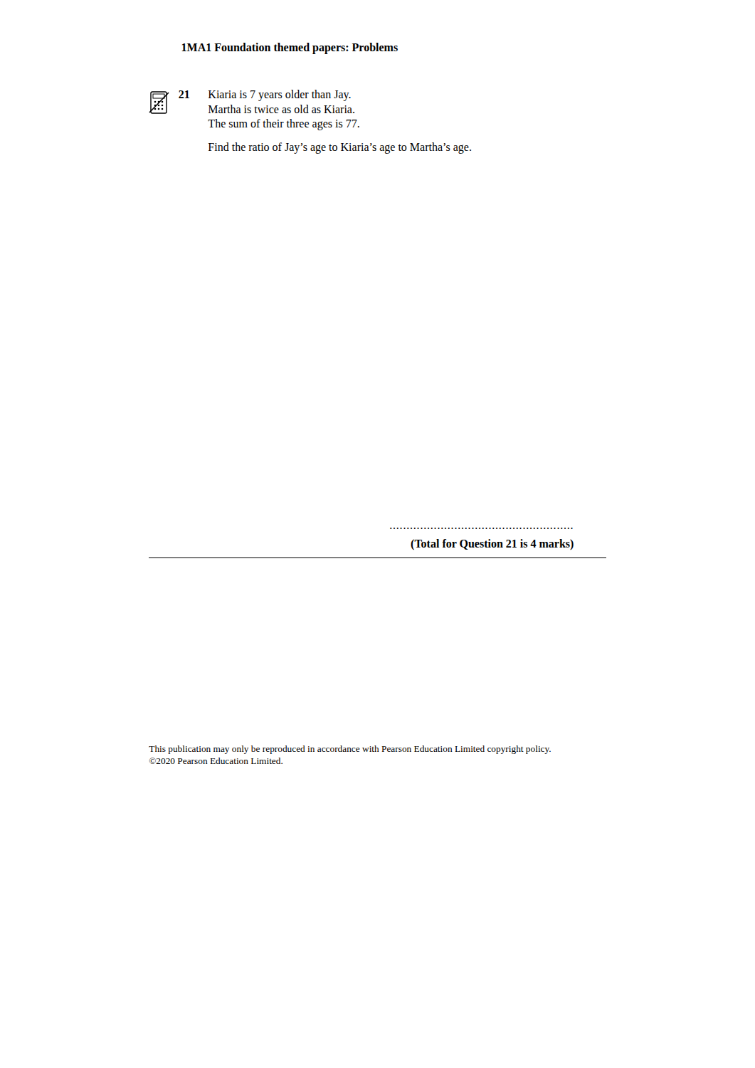1MA1 Foundation themed papers: Problems
21
Kiaria is 7 years older than Jay.
Martha is twice as old as Kiaria.
The sum of their three ages is 77.
Find the ratio of Jay’s age to Kiaria’s age to Martha’s age.
......................................................
(Total for Question 21 is 4 marks)
This publication may only be reproduced in accordance with Pearson Education Limited copyright policy.
©2020 Pearson Education Limited.